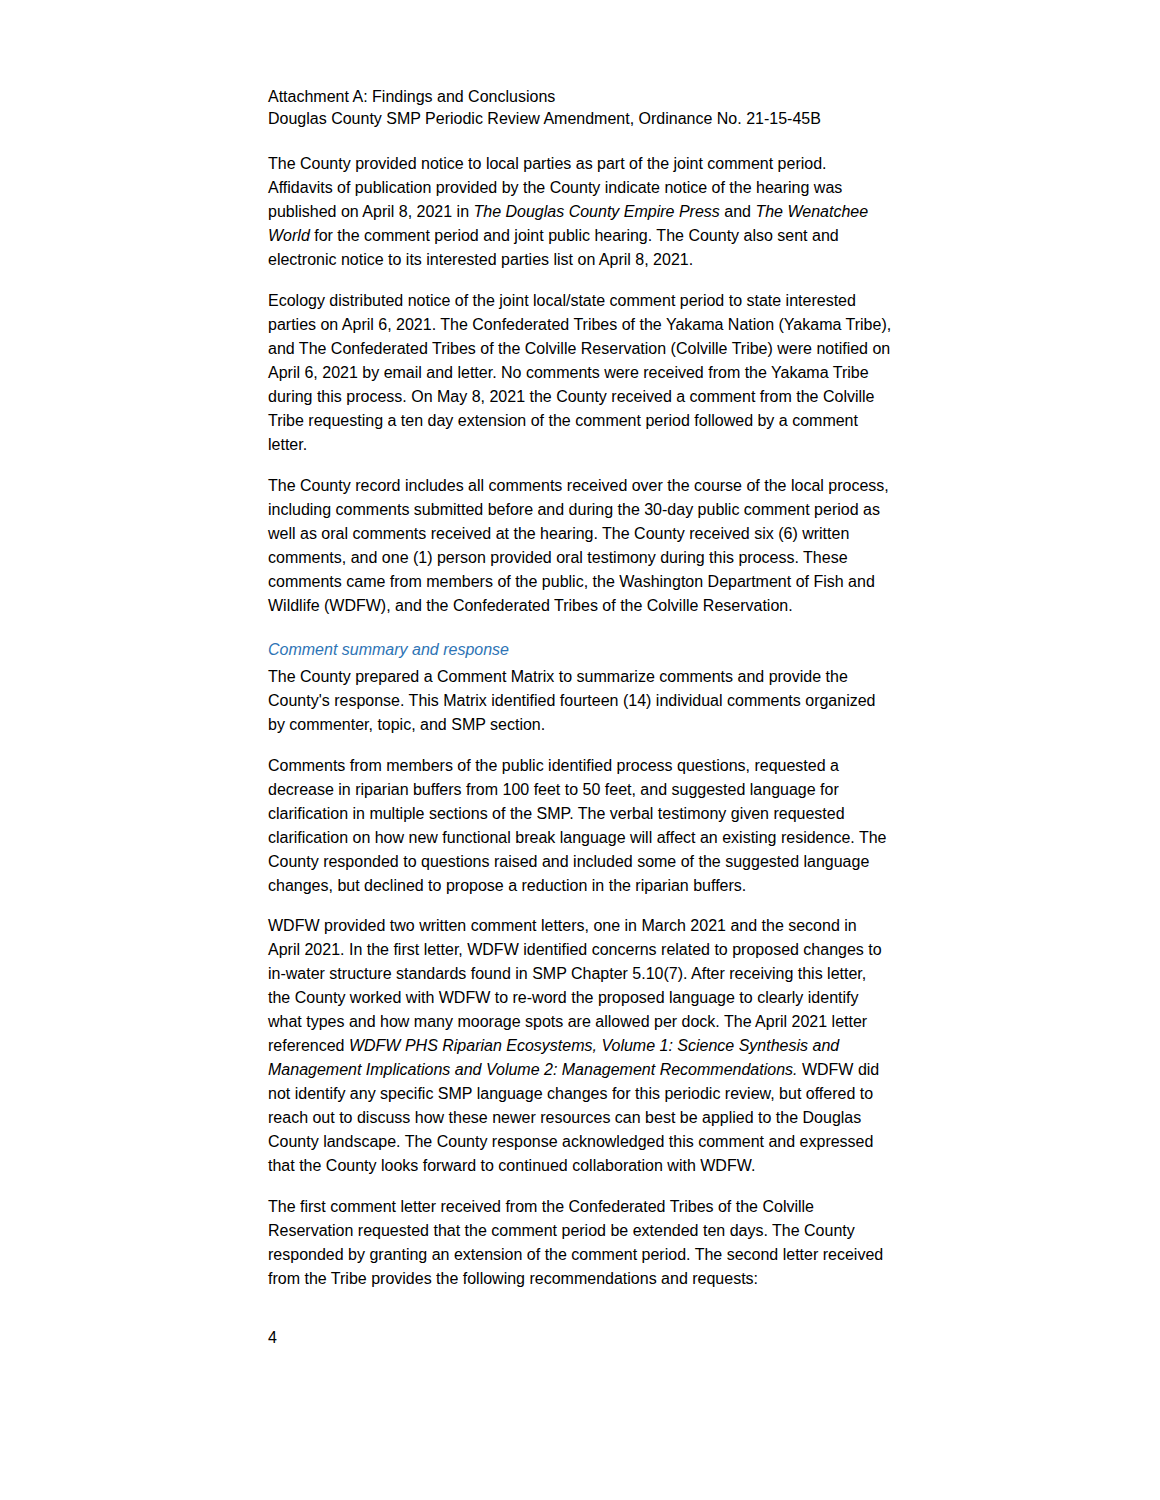Attachment A: Findings and Conclusions
Douglas County SMP Periodic Review Amendment, Ordinance No. 21-15-45B
The County provided notice to local parties as part of the joint comment period. Affidavits of publication provided by the County indicate notice of the hearing was published on April 8, 2021 in The Douglas County Empire Press and The Wenatchee World for the comment period and joint public hearing. The County also sent and electronic notice to its interested parties list on April 8, 2021.
Ecology distributed notice of the joint local/state comment period to state interested parties on April 6, 2021. The Confederated Tribes of the Yakama Nation (Yakama Tribe), and The Confederated Tribes of the Colville Reservation (Colville Tribe) were notified on April 6, 2021 by email and letter. No comments were received from the Yakama Tribe during this process. On May 8, 2021 the County received a comment from the Colville Tribe requesting a ten day extension of the comment period followed by a comment letter.
The County record includes all comments received over the course of the local process, including comments submitted before and during the 30-day public comment period as well as oral comments received at the hearing. The County received six (6) written comments, and one (1) person provided oral testimony during this process. These comments came from members of the public, the Washington Department of Fish and Wildlife (WDFW), and the Confederated Tribes of the Colville Reservation.
Comment summary and response
The County prepared a Comment Matrix to summarize comments and provide the County's response. This Matrix identified fourteen (14) individual comments organized by commenter, topic, and SMP section.
Comments from members of the public identified process questions, requested a decrease in riparian buffers from 100 feet to 50 feet, and suggested language for clarification in multiple sections of the SMP. The verbal testimony given requested clarification on how new functional break language will affect an existing residence. The County responded to questions raised and included some of the suggested language changes, but declined to propose a reduction in the riparian buffers.
WDFW provided two written comment letters, one in March 2021 and the second in April 2021. In the first letter, WDFW identified concerns related to proposed changes to in-water structure standards found in SMP Chapter 5.10(7). After receiving this letter, the County worked with WDFW to re-word the proposed language to clearly identify what types and how many moorage spots are allowed per dock. The April 2021 letter referenced WDFW PHS Riparian Ecosystems, Volume 1: Science Synthesis and Management Implications and Volume 2: Management Recommendations. WDFW did not identify any specific SMP language changes for this periodic review, but offered to reach out to discuss how these newer resources can best be applied to the Douglas County landscape. The County response acknowledged this comment and expressed that the County looks forward to continued collaboration with WDFW.
The first comment letter received from the Confederated Tribes of the Colville Reservation requested that the comment period be extended ten days. The County responded by granting an extension of the comment period. The second letter received from the Tribe provides the following recommendations and requests:
4